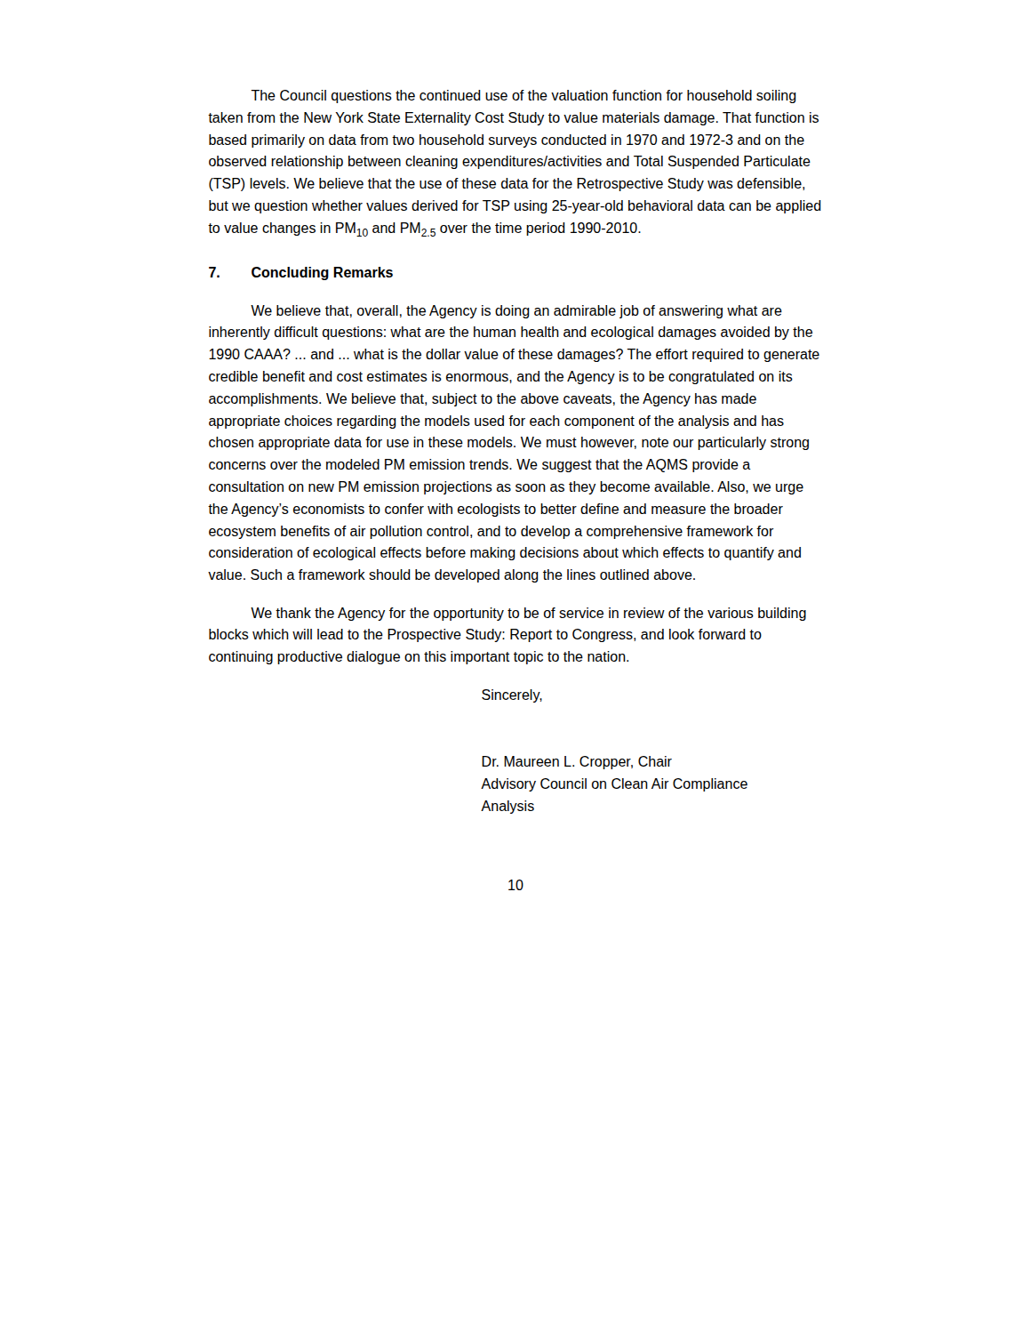The Council questions the continued use of the valuation function for household soiling taken from the New York State Externality Cost Study to value materials damage. That function is based primarily on data from two household surveys conducted in 1970 and 1972-3 and on the observed relationship between cleaning expenditures/activities and Total Suspended Particulate (TSP) levels. We believe that the use of these data for the Retrospective Study was defensible, but we question whether values derived for TSP using 25-year-old behavioral data can be applied to value changes in PM10 and PM2.5 over the time period 1990-2010.
7. Concluding Remarks
We believe that, overall, the Agency is doing an admirable job of answering what are inherently difficult questions: what are the human health and ecological damages avoided by the 1990 CAAA? ... and ... what is the dollar value of these damages? The effort required to generate credible benefit and cost estimates is enormous, and the Agency is to be congratulated on its accomplishments. We believe that, subject to the above caveats, the Agency has made appropriate choices regarding the models used for each component of the analysis and has chosen appropriate data for use in these models. We must however, note our particularly strong concerns over the modeled PM emission trends. We suggest that the AQMS provide a consultation on new PM emission projections as soon as they become available. Also, we urge the Agency’s economists to confer with ecologists to better define and measure the broader ecosystem benefits of air pollution control, and to develop a comprehensive framework for consideration of ecological effects before making decisions about which effects to quantify and value. Such a framework should be developed along the lines outlined above.
We thank the Agency for the opportunity to be of service in review of the various building blocks which will lead to the Prospective Study: Report to Congress, and look forward to continuing productive dialogue on this important topic to the nation.
Sincerely,
Dr. Maureen L. Cropper, Chair
Advisory Council on Clean Air Compliance
Analysis
10